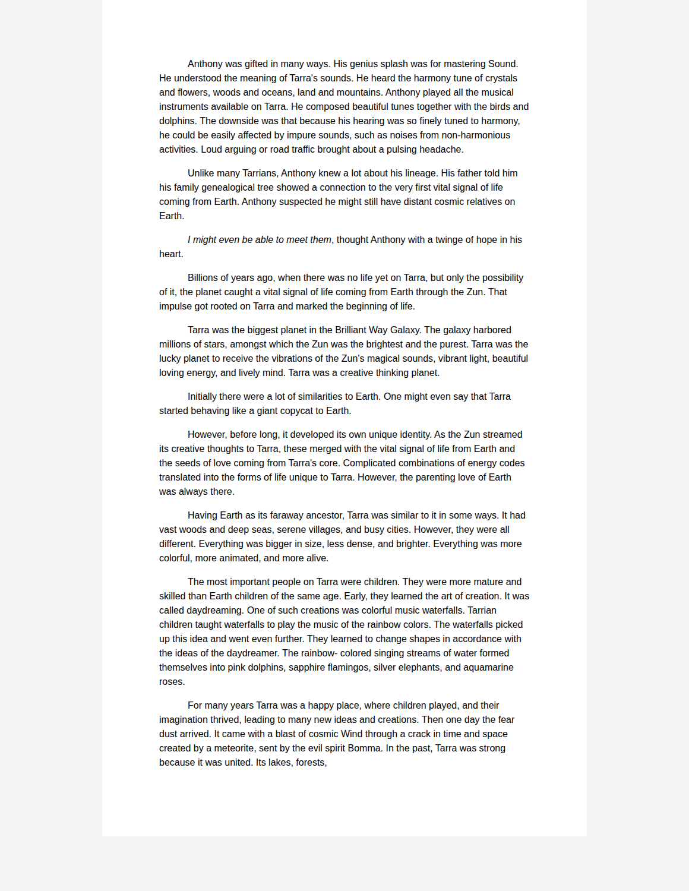Anthony was gifted in many ways. His genius splash was for mastering Sound. He understood the meaning of Tarra's sounds. He heard the harmony tune of crystals and flowers, woods and oceans, land and mountains. Anthony played all the musical instruments available on Tarra. He composed beautiful tunes together with the birds and dolphins. The downside was that because his hearing was so finely tuned to harmony, he could be easily affected by impure sounds, such as noises from non-harmonious activities. Loud arguing or road traffic brought about a pulsing headache.
Unlike many Tarrians, Anthony knew a lot about his lineage. His father told him his family genealogical tree showed a connection to the very first vital signal of life coming from Earth. Anthony suspected he might still have distant cosmic relatives on Earth.
I might even be able to meet them, thought Anthony with a twinge of hope in his heart.
Billions of years ago, when there was no life yet on Tarra, but only the possibility of it, the planet caught a vital signal of life coming from Earth through the Zun. That impulse got rooted on Tarra and marked the beginning of life.
Tarra was the biggest planet in the Brilliant Way Galaxy. The galaxy harbored millions of stars, amongst which the Zun was the brightest and the purest. Tarra was the lucky planet to receive the vibrations of the Zun's magical sounds, vibrant light, beautiful loving energy, and lively mind. Tarra was a creative thinking planet.
Initially there were a lot of similarities to Earth. One might even say that Tarra started behaving like a giant copycat to Earth.
However, before long, it developed its own unique identity. As the Zun streamed its creative thoughts to Tarra, these merged with the vital signal of life from Earth and the seeds of love coming from Tarra's core. Complicated combinations of energy codes translated into the forms of life unique to Tarra. However, the parenting love of Earth was always there.
Having Earth as its faraway ancestor, Tarra was similar to it in some ways. It had vast woods and deep seas, serene villages, and busy cities. However, they were all different. Everything was bigger in size, less dense, and brighter. Everything was more colorful, more animated, and more alive.
The most important people on Tarra were children. They were more mature and skilled than Earth children of the same age. Early, they learned the art of creation. It was called daydreaming. One of such creations was colorful music waterfalls. Tarrian children taught waterfalls to play the music of the rainbow colors. The waterfalls picked up this idea and went even further. They learned to change shapes in accordance with the ideas of the daydreamer. The rainbow- colored singing streams of water formed themselves into pink dolphins, sapphire flamingos, silver elephants, and aquamarine roses.
For many years Tarra was a happy place, where children played, and their imagination thrived, leading to many new ideas and creations. Then one day the fear dust arrived. It came with a blast of cosmic Wind through a crack in time and space created by a meteorite, sent by the evil spirit Bomma. In the past, Tarra was strong because it was united. Its lakes, forests,